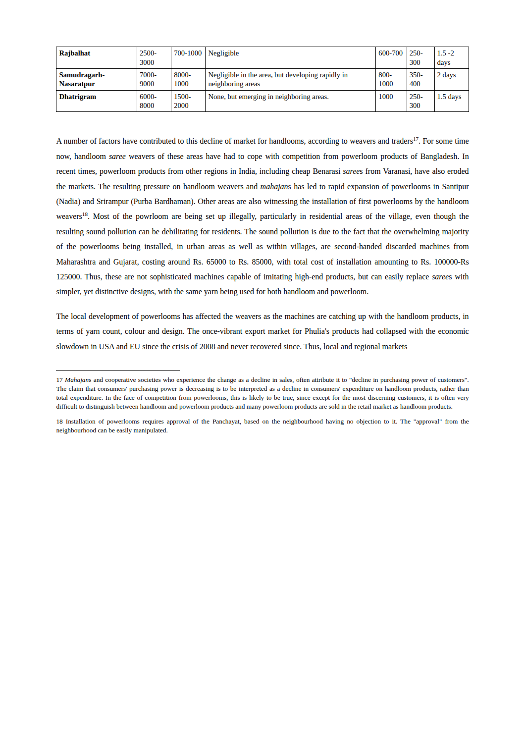| Rajbalhat | 2500-3000 | 700-1000 | Negligible | 600-700 | 250-300 | 1.5 -2 days |
| Samudragarh-Nasaratpur | 7000-9000 | 8000-1000 | Negligible in the area, but developing rapidly in neighboring areas | 800-1000 | 350-400 | 2 days |
| Dhatrigram | 6000-8000 | 1500-2000 | None, but emerging in neighboring areas. | 1000 | 250-300 | 1.5 days |
A number of factors have contributed to this decline of market for handlooms, according to weavers and traders17. For some time now, handloom saree weavers of these areas have had to cope with competition from powerloom products of Bangladesh. In recent times, powerloom products from other regions in India, including cheap Benarasi sarees from Varanasi, have also eroded the markets. The resulting pressure on handloom weavers and mahajans has led to rapid expansion of powerlooms in Santipur (Nadia) and Srirampur (Purba Bardhaman). Other areas are also witnessing the installation of first powerlooms by the handloom weavers18. Most of the powrloom are being set up illegally, particularly in residential areas of the village, even though the resulting sound pollution can be debilitating for residents. The sound pollution is due to the fact that the overwhelming majority of the powerlooms being installed, in urban areas as well as within villages, are second-handed discarded machines from Maharashtra and Gujarat, costing around Rs. 65000 to Rs. 85000, with total cost of installation amounting to Rs. 100000-Rs 125000. Thus, these are not sophisticated machines capable of imitating high-end products, but can easily replace sarees with simpler, yet distinctive designs, with the same yarn being used for both handloom and powerloom.
The local development of powerlooms has affected the weavers as the machines are catching up with the handloom products, in terms of yarn count, colour and design. The once-vibrant export market for Phulia's products had collapsed with the economic slowdown in USA and EU since the crisis of 2008 and never recovered since. Thus, local and regional markets
17 Mahajans and cooperative societies who experience the change as a decline in sales, often attribute it to "decline in purchasing power of customers". The claim that consumers' purchasing power is decreasing is to be interpreted as a decline in consumers' expenditure on handloom products, rather than total expenditure. In the face of competition from powerlooms, this is likely to be true, since except for the most discerning customers, it is often very difficult to distinguish between handloom and powerloom products and many powerloom products are sold in the retail market as handloom products.
18 Installation of powerlooms requires approval of the Panchayat, based on the neighbourhood having no objection to it. The "approval" from the neighbourhood can be easily manipulated.